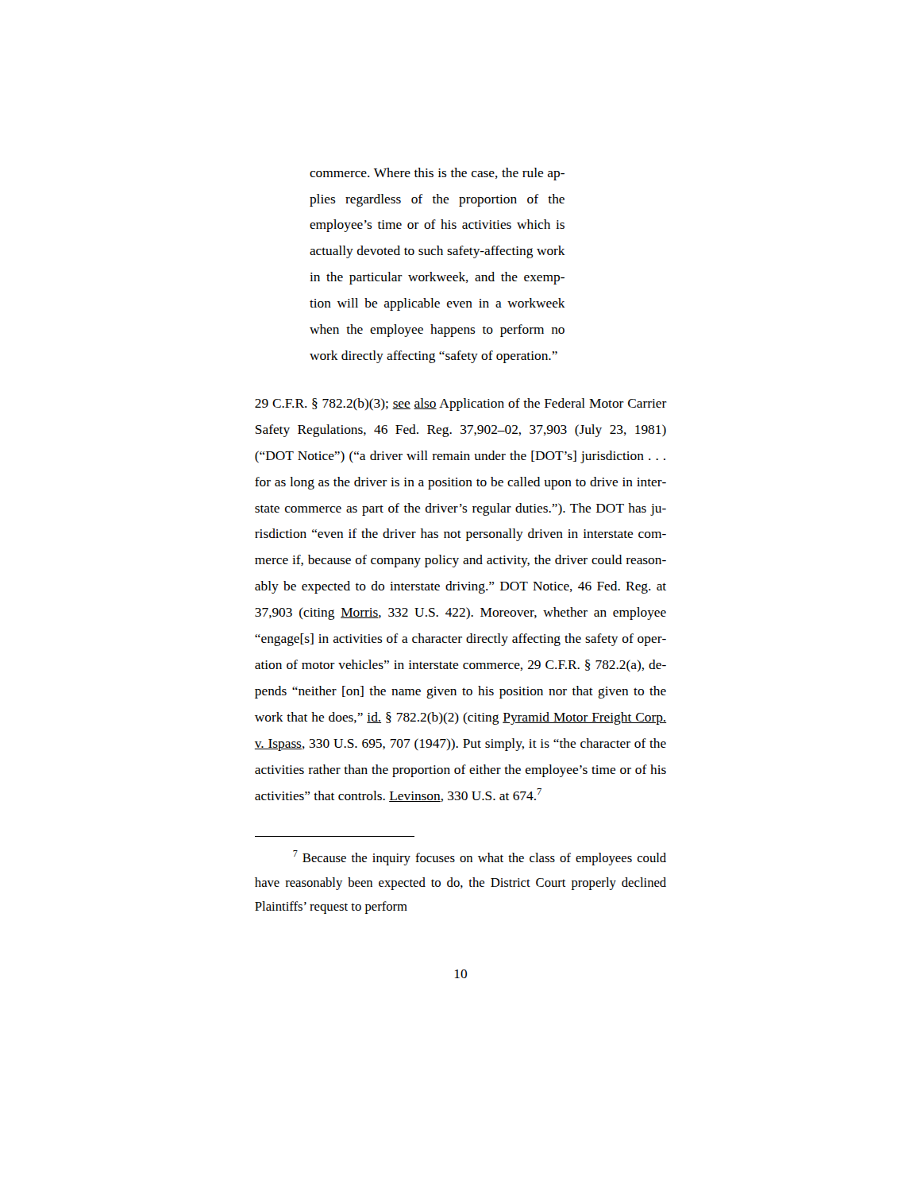commerce. Where this is the case, the rule applies regardless of the proportion of the employee’s time or of his activities which is actually devoted to such safety-affecting work in the particular workweek, and the exemption will be applicable even in a workweek when the employee happens to perform no work directly affecting “safety of operation.”
29 C.F.R. § 782.2(b)(3); see also Application of the Federal Motor Carrier Safety Regulations, 46 Fed. Reg. 37,902–02, 37,903 (July 23, 1981) (“DOT Notice”) (“a driver will remain under the [DOT’s] jurisdiction . . . for as long as the driver is in a position to be called upon to drive in interstate commerce as part of the driver’s regular duties.”). The DOT has jurisdiction “even if the driver has not personally driven in interstate commerce if, because of company policy and activity, the driver could reasonably be expected to do interstate driving.” DOT Notice, 46 Fed. Reg. at 37,903 (citing Morris, 332 U.S. 422). Moreover, whether an employee “engage[s] in activities of a character directly affecting the safety of operation of motor vehicles” in interstate commerce, 29 C.F.R. § 782.2(a), depends “neither [on] the name given to his position nor that given to the work that he does,” id. § 782.2(b)(2) (citing Pyramid Motor Freight Corp. v. Ispass, 330 U.S. 695, 707 (1947)). Put simply, it is “the character of the activities rather than the proportion of either the employee’s time or of his activities” that controls. Levinson, 330 U.S. at 674.7
7 Because the inquiry focuses on what the class of employees could have reasonably been expected to do, the District Court properly declined Plaintiffs’ request to perform
10